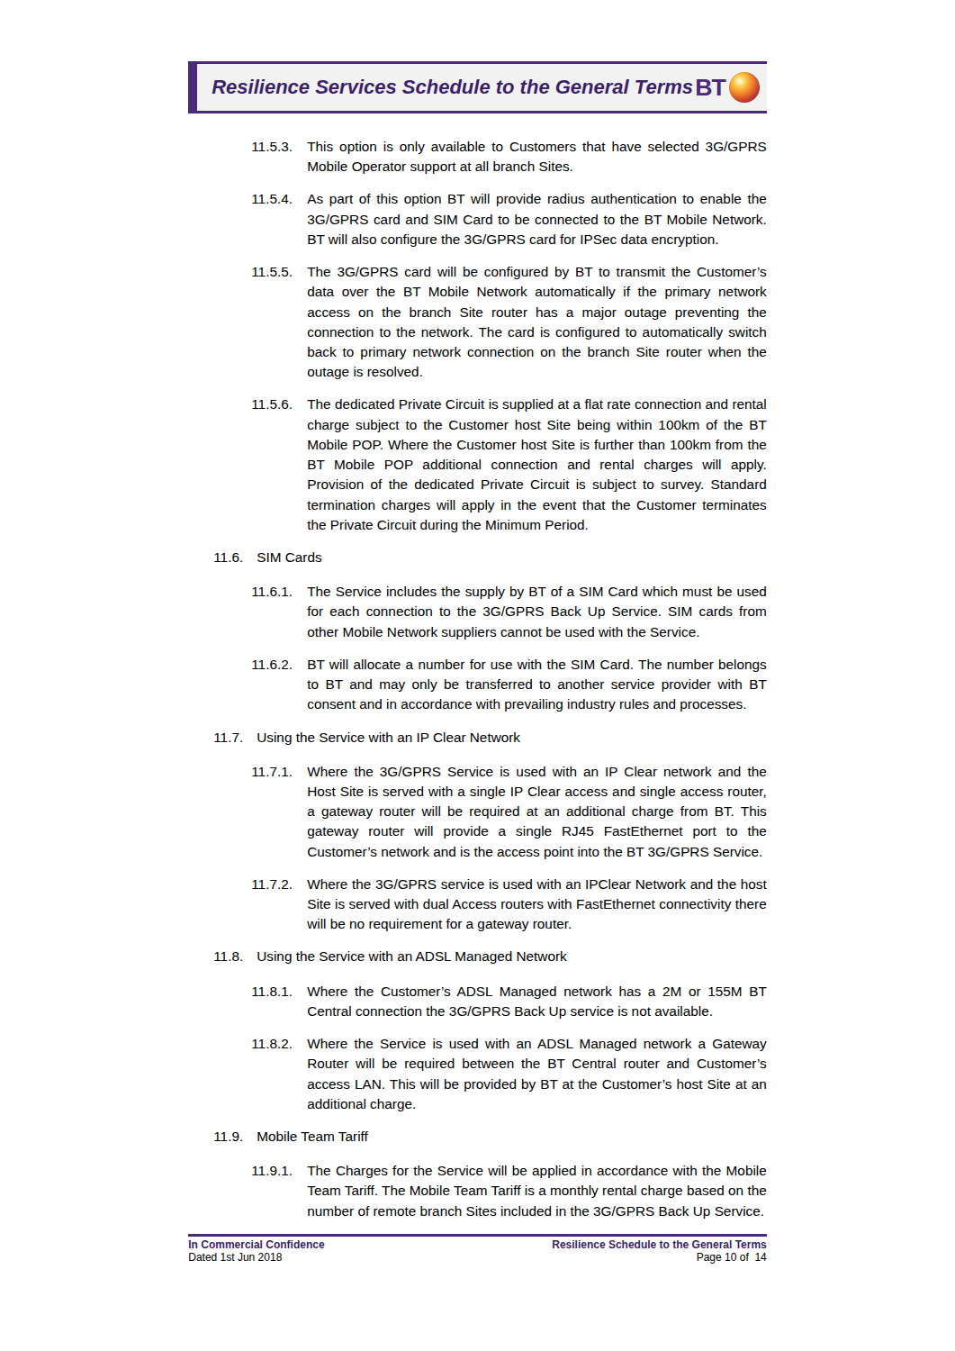Resilience Services Schedule to the General Terms
BT
11.5.3.
This option is only available to Customers that have selected 3G/GPRS Mobile Operator support at all branch Sites.
11.5.4.
As part of this option BT will provide radius authentication to enable the 3G/GPRS card and SIM Card to be connected to the BT Mobile Network. BT will also configure the 3G/GPRS card for IPSec data encryption.
11.5.5.
The 3G/GPRS card will be configured by BT to transmit the Customer’s data over the BT Mobile Network automatically if the primary network access on the branch Site router has a major outage preventing the connection to the network. The card is configured to automatically switch back to primary network connection on the branch Site router when the outage is resolved.
11.5.6.
The dedicated Private Circuit is supplied at a flat rate connection and rental charge subject to the Customer host Site being within 100km of the BT Mobile POP. Where the Customer host Site is further than 100km from the BT Mobile POP additional connection and rental charges will apply. Provision of the dedicated Private Circuit is subject to survey. Standard termination charges will apply in the event that the Customer terminates the Private Circuit during the Minimum Period.
11.6.
SIM Cards
11.6.1.
The Service includes the supply by BT of a SIM Card which must be used for each connection to the 3G/GPRS Back Up Service. SIM cards from other Mobile Network suppliers cannot be used with the Service.
11.6.2.
BT will allocate a number for use with the SIM Card. The number belongs to BT and may only be transferred to another service provider with BT consent and in accordance with prevailing industry rules and processes.
11.7.
Using the Service with an IP Clear Network
11.7.1.
Where the 3G/GPRS Service is used with an IP Clear network and the Host Site is served with a single IP Clear access and single access router, a gateway router will be required at an additional charge from BT. This gateway router will provide a single RJ45 FastEthernet port to the Customer’s network and is the access point into the BT 3G/GPRS Service.
11.7.2.
Where the 3G/GPRS service is used with an IPClear Network and the host Site is served with dual Access routers with FastEthernet connectivity there will be no requirement for a gateway router.
11.8.
Using the Service with an ADSL Managed Network
11.8.1.
Where the Customer’s ADSL Managed network has a 2M or 155M BT Central connection the 3G/GPRS Back Up service is not available.
11.8.2.
Where the Service is used with an ADSL Managed network a Gateway Router will be required between the BT Central router and Customer’s access LAN. This will be provided by BT at the Customer’s host Site at an additional charge.
11.9.
Mobile Team Tariff
11.9.1.
The Charges for the Service will be applied in accordance with the Mobile Team Tariff. The Mobile Team Tariff is a monthly rental charge based on the number of remote branch Sites included in the 3G/GPRS Back Up Service.
In Commercial Confidence
Resilience Schedule to the General Terms
Dated 1st Jun 2018
Page 10 of 14